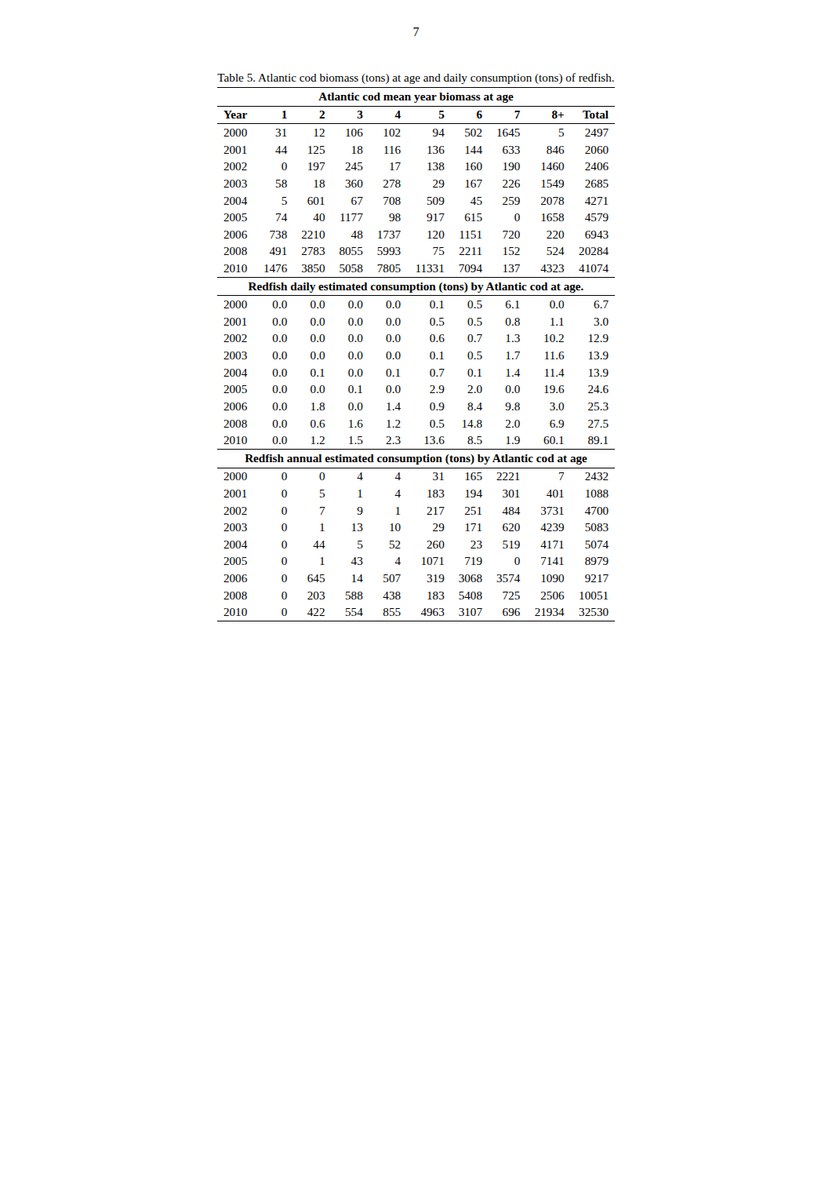7
Table 5. Atlantic cod biomass (tons) at age and daily consumption (tons) of redfish.
| Atlantic cod mean year biomass at age |
| --- |
| Year | 1 | 2 | 3 | 4 | 5 | 6 | 7 | 8+ | Total |
| 2000 | 31 | 12 | 106 | 102 | 94 | 502 | 1645 | 5 | 2497 |
| 2001 | 44 | 125 | 18 | 116 | 136 | 144 | 633 | 846 | 2060 |
| 2002 | 0 | 197 | 245 | 17 | 138 | 160 | 190 | 1460 | 2406 |
| 2003 | 58 | 18 | 360 | 278 | 29 | 167 | 226 | 1549 | 2685 |
| 2004 | 5 | 601 | 67 | 708 | 509 | 45 | 259 | 2078 | 4271 |
| 2005 | 74 | 40 | 1177 | 98 | 917 | 615 | 0 | 1658 | 4579 |
| 2006 | 738 | 2210 | 48 | 1737 | 120 | 1151 | 720 | 220 | 6943 |
| 2008 | 491 | 2783 | 8055 | 5993 | 75 | 2211 | 152 | 524 | 20284 |
| 2010 | 1476 | 3850 | 5058 | 7805 | 11331 | 7094 | 137 | 4323 | 41074 |
| Redfish daily estimated consumption (tons) by Atlantic cod at age. |
| 2000 | 0.0 | 0.0 | 0.0 | 0.0 | 0.1 | 0.5 | 6.1 | 0.0 | 6.7 |
| 2001 | 0.0 | 0.0 | 0.0 | 0.0 | 0.5 | 0.5 | 0.8 | 1.1 | 3.0 |
| 2002 | 0.0 | 0.0 | 0.0 | 0.0 | 0.6 | 0.7 | 1.3 | 10.2 | 12.9 |
| 2003 | 0.0 | 0.0 | 0.0 | 0.0 | 0.1 | 0.5 | 1.7 | 11.6 | 13.9 |
| 2004 | 0.0 | 0.1 | 0.0 | 0.1 | 0.7 | 0.1 | 1.4 | 11.4 | 13.9 |
| 2005 | 0.0 | 0.0 | 0.1 | 0.0 | 2.9 | 2.0 | 0.0 | 19.6 | 24.6 |
| 2006 | 0.0 | 1.8 | 0.0 | 1.4 | 0.9 | 8.4 | 9.8 | 3.0 | 25.3 |
| 2008 | 0.0 | 0.6 | 1.6 | 1.2 | 0.5 | 14.8 | 2.0 | 6.9 | 27.5 |
| 2010 | 0.0 | 1.2 | 1.5 | 2.3 | 13.6 | 8.5 | 1.9 | 60.1 | 89.1 |
| Redfish annual estimated consumption (tons) by Atlantic cod at age |
| 2000 | 0 | 0 | 4 | 4 | 31 | 165 | 2221 | 7 | 2432 |
| 2001 | 0 | 5 | 1 | 4 | 183 | 194 | 301 | 401 | 1088 |
| 2002 | 0 | 7 | 9 | 1 | 217 | 251 | 484 | 3731 | 4700 |
| 2003 | 0 | 1 | 13 | 10 | 29 | 171 | 620 | 4239 | 5083 |
| 2004 | 0 | 44 | 5 | 52 | 260 | 23 | 519 | 4171 | 5074 |
| 2005 | 0 | 1 | 43 | 4 | 1071 | 719 | 0 | 7141 | 8979 |
| 2006 | 0 | 645 | 14 | 507 | 319 | 3068 | 3574 | 1090 | 9217 |
| 2008 | 0 | 203 | 588 | 438 | 183 | 5408 | 725 | 2506 | 10051 |
| 2010 | 0 | 422 | 554 | 855 | 4963 | 3107 | 696 | 21934 | 32530 |